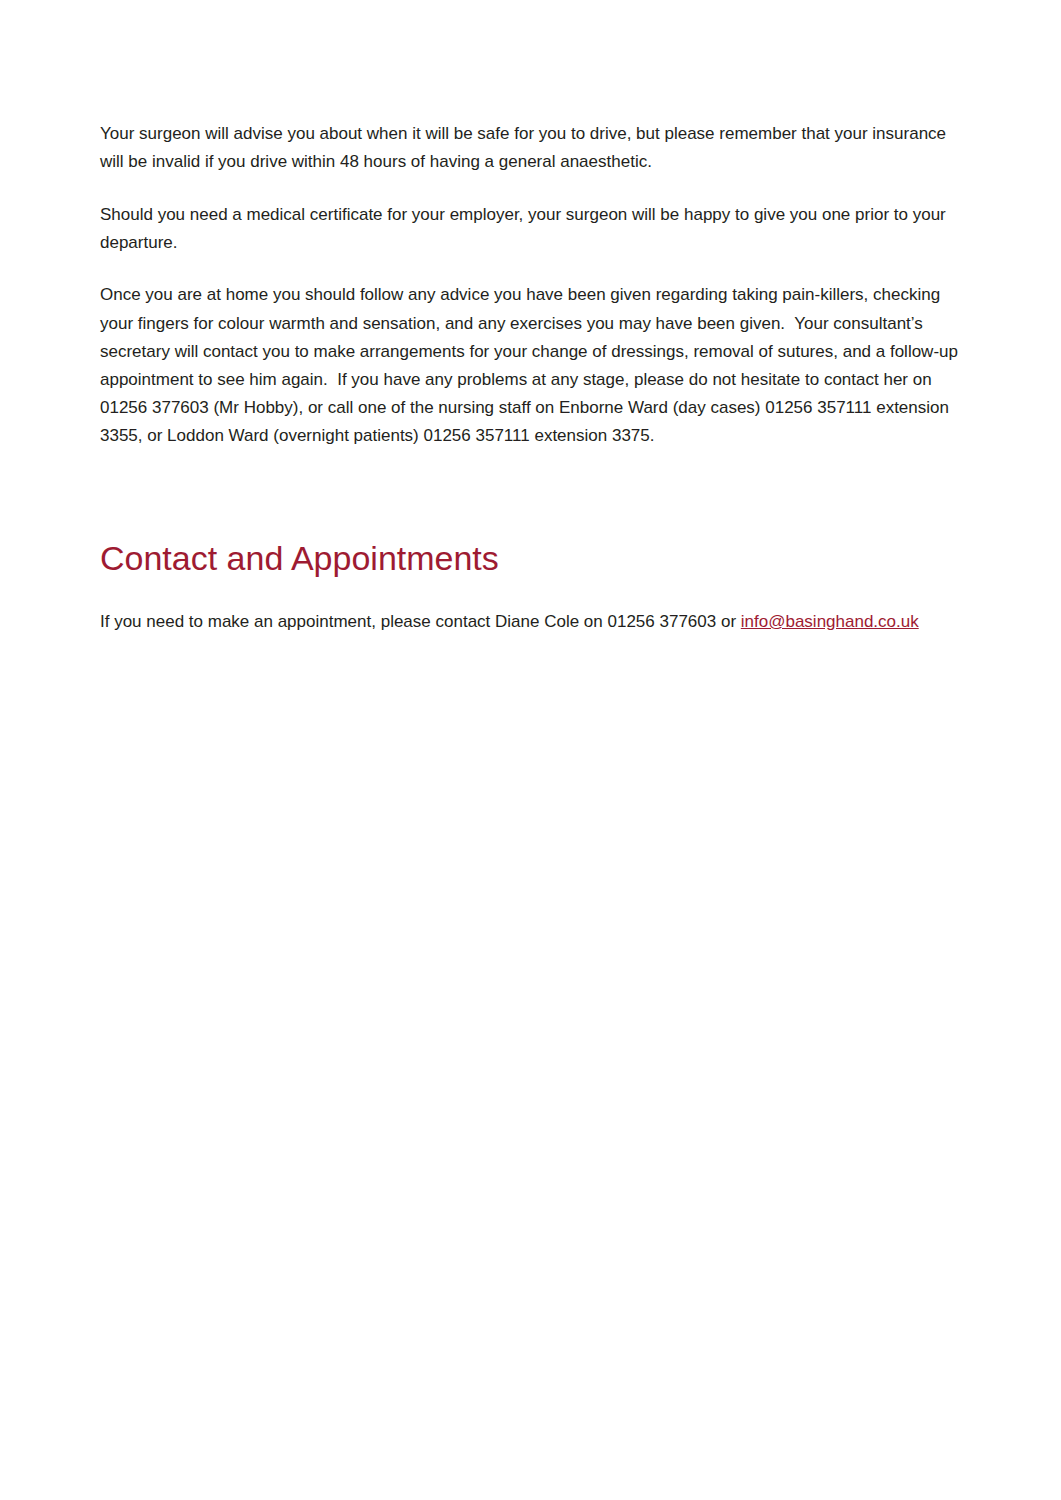Your surgeon will advise you about when it will be safe for you to drive, but please remember that your insurance will be invalid if you drive within 48 hours of having a general anaesthetic.
Should you need a medical certificate for your employer, your surgeon will be happy to give you one prior to your departure.
Once you are at home you should follow any advice you have been given regarding taking pain-killers, checking your fingers for colour warmth and sensation, and any exercises you may have been given. Your consultant’s secretary will contact you to make arrangements for your change of dressings, removal of sutures, and a follow-up appointment to see him again. If you have any problems at any stage, please do not hesitate to contact her on 01256 377603 (Mr Hobby), or call one of the nursing staff on Enborne Ward (day cases) 01256 357111 extension 3355, or Loddon Ward (overnight patients) 01256 357111 extension 3375.
Contact and Appointments
If you need to make an appointment, please contact Diane Cole on 01256 377603 or info@basinghand.co.uk